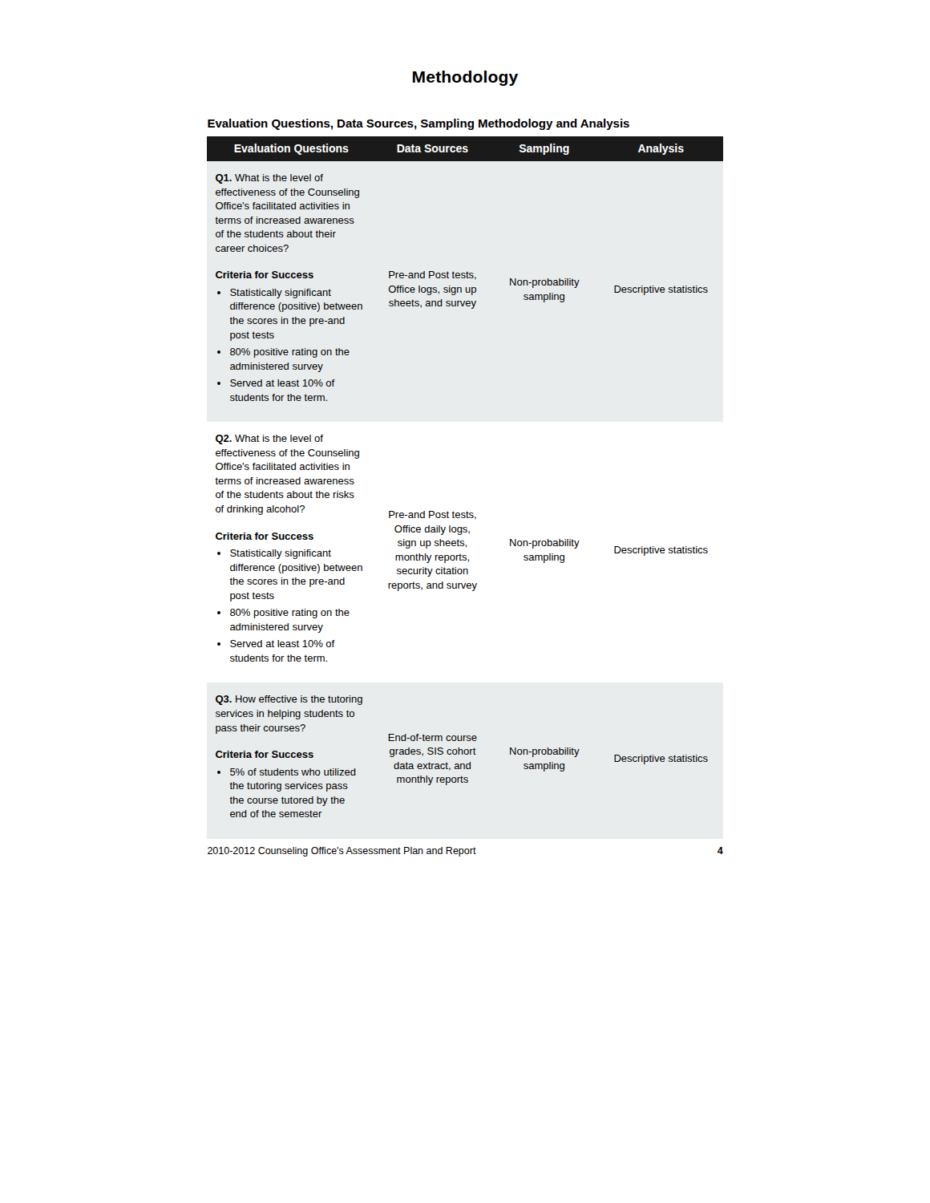Methodology
Evaluation Questions, Data Sources, Sampling Methodology and Analysis
| Evaluation Questions | Data Sources | Sampling | Analysis |
| --- | --- | --- | --- |
| Q1. What is the level of effectiveness of the Counseling Office's facilitated activities in terms of increased awareness of the students about their career choices? Criteria for Success Statistically significant difference (positive) between the scores in the pre-and post tests 80% positive rating on the administered survey Served at least 10% of students for the term. | Pre-and Post tests, Office logs, sign up sheets, and survey | Non-probability sampling | Descriptive statistics |
| Q2. What is the level of effectiveness of the Counseling Office's facilitated activities in terms of increased awareness of the students about the risks of drinking alcohol? Criteria for Success Statistically significant difference (positive) between the scores in the pre-and post tests 80% positive rating on the administered survey Served at least 10% of students for the term. | Pre-and Post tests, Office daily logs, sign up sheets, monthly reports, security citation reports, and survey | Non-probability sampling | Descriptive statistics |
| Q3. How effective is the tutoring services in helping students to pass their courses? Criteria for Success 5% of students who utilized the tutoring services pass the course tutored by the end of the semester | End-of-term course grades, SIS cohort data extract, and monthly reports | Non-probability sampling | Descriptive statistics |
2010-2012 Counseling Office's Assessment Plan and Report 4